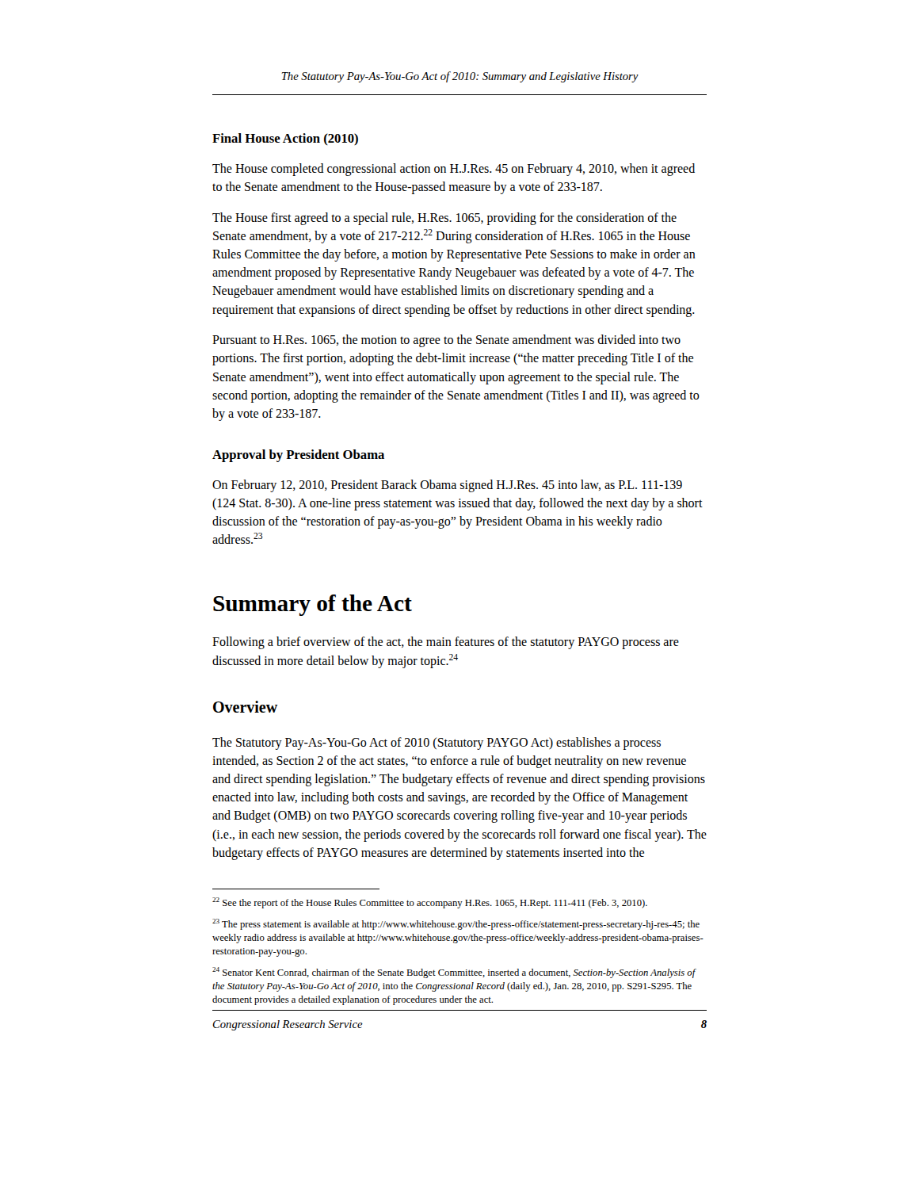The Statutory Pay-As-You-Go Act of 2010: Summary and Legislative History
Final House Action (2010)
The House completed congressional action on H.J.Res. 45 on February 4, 2010, when it agreed to the Senate amendment to the House-passed measure by a vote of 233-187.
The House first agreed to a special rule, H.Res. 1065, providing for the consideration of the Senate amendment, by a vote of 217-212.22 During consideration of H.Res. 1065 in the House Rules Committee the day before, a motion by Representative Pete Sessions to make in order an amendment proposed by Representative Randy Neugebauer was defeated by a vote of 4-7. The Neugebauer amendment would have established limits on discretionary spending and a requirement that expansions of direct spending be offset by reductions in other direct spending.
Pursuant to H.Res. 1065, the motion to agree to the Senate amendment was divided into two portions. The first portion, adopting the debt-limit increase (“the matter preceding Title I of the Senate amendment”), went into effect automatically upon agreement to the special rule. The second portion, adopting the remainder of the Senate amendment (Titles I and II), was agreed to by a vote of 233-187.
Approval by President Obama
On February 12, 2010, President Barack Obama signed H.J.Res. 45 into law, as P.L. 111-139 (124 Stat. 8-30). A one-line press statement was issued that day, followed the next day by a short discussion of the “restoration of pay-as-you-go” by President Obama in his weekly radio address.23
Summary of the Act
Following a brief overview of the act, the main features of the statutory PAYGO process are discussed in more detail below by major topic.24
Overview
The Statutory Pay-As-You-Go Act of 2010 (Statutory PAYGO Act) establishes a process intended, as Section 2 of the act states, “to enforce a rule of budget neutrality on new revenue and direct spending legislation.” The budgetary effects of revenue and direct spending provisions enacted into law, including both costs and savings, are recorded by the Office of Management and Budget (OMB) on two PAYGO scorecards covering rolling five-year and 10-year periods (i.e., in each new session, the periods covered by the scorecards roll forward one fiscal year). The budgetary effects of PAYGO measures are determined by statements inserted into the
22 See the report of the House Rules Committee to accompany H.Res. 1065, H.Rept. 111-411 (Feb. 3, 2010).
23 The press statement is available at http://www.whitehouse.gov/the-press-office/statement-press-secretary-hj-res-45; the weekly radio address is available at http://www.whitehouse.gov/the-press-office/weekly-address-president-obama-praises-restoration-pay-you-go.
24 Senator Kent Conrad, chairman of the Senate Budget Committee, inserted a document, Section-by-Section Analysis of the Statutory Pay-As-You-Go Act of 2010, into the Congressional Record (daily ed.), Jan. 28, 2010, pp. S291-S295. The document provides a detailed explanation of procedures under the act.
Congressional Research Service 8